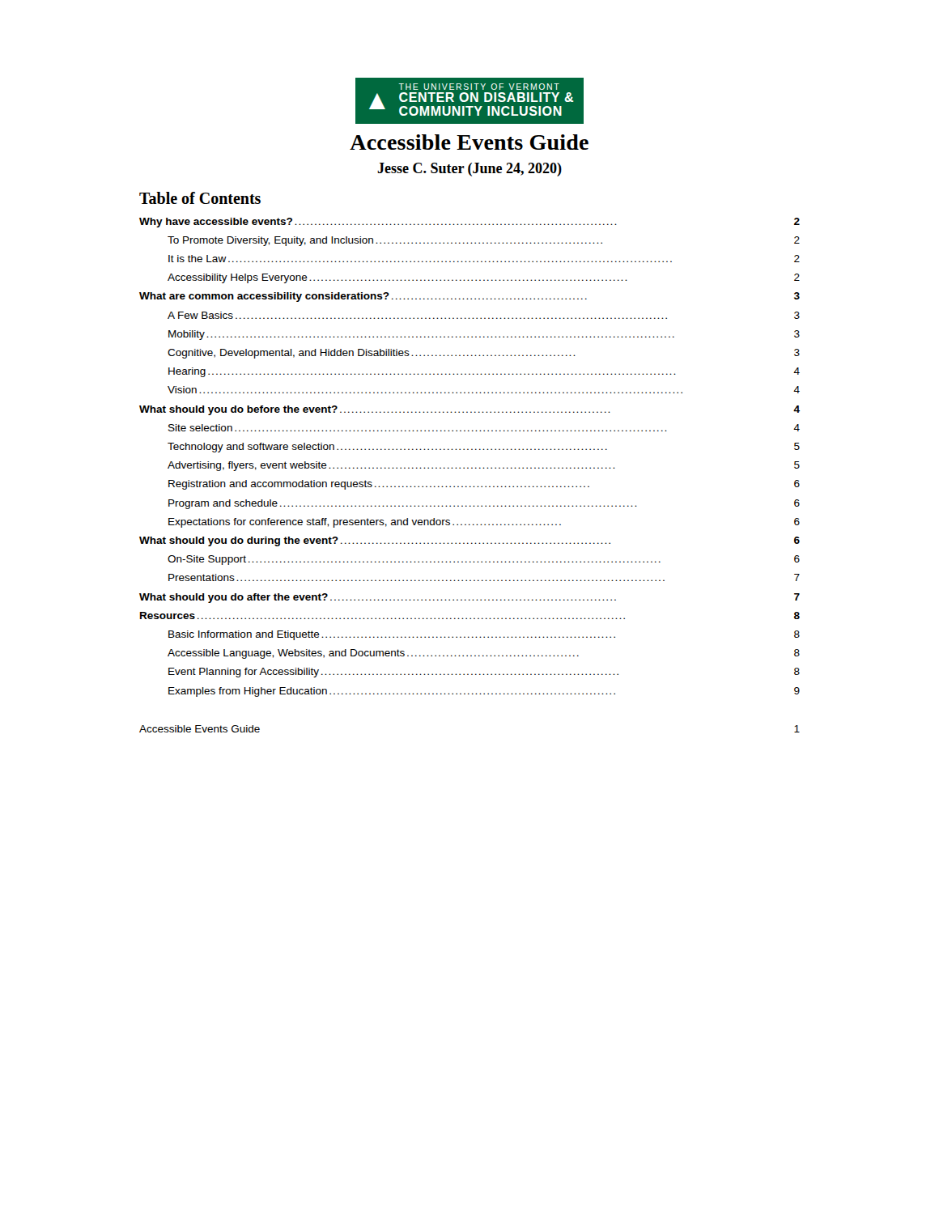▲
THE UNIVERSITY OF VERMONT
CENTER ON DISABILITY &
COMMUNITY INCLUSION
Accessible Events Guide
Jesse C. Suter (June 24, 2020)
Table of Contents
Why have accessible events?.................................................................................. 2
To Promote Diversity, Equity, and Inclusion.......................................................... 2
It is the Law................................................................................................................. 2
Accessibility Helps Everyone................................................................................. 2
What are common accessibility considerations?.................................................. 3
A Few Basics.............................................................................................................. 3
Mobility....................................................................................................................... 3
Cognitive, Developmental, and Hidden Disabilities.......................................... 3
Hearing....................................................................................................................... 4
Vision........................................................................................................................... 4
What should you do before the event?..................................................................... 4
Site selection.............................................................................................................. 4
Technology and software selection..................................................................... 5
Advertising, flyers, event website......................................................................... 5
Registration and accommodation requests....................................................... 6
Program and schedule........................................................................................... 6
Expectations for conference staff, presenters, and vendors............................ 6
What should you do during the event?..................................................................... 6
On-Site Support......................................................................................................... 6
Presentations............................................................................................................. 7
What should you do after the event?......................................................................... 7
Resources............................................................................................................. 8
Basic Information and Etiquette........................................................................... 8
Accessible Language, Websites, and Documents............................................ 8
Event Planning for Accessibility............................................................................ 8
Examples from Higher Education......................................................................... 9
Accessible Events Guide 1